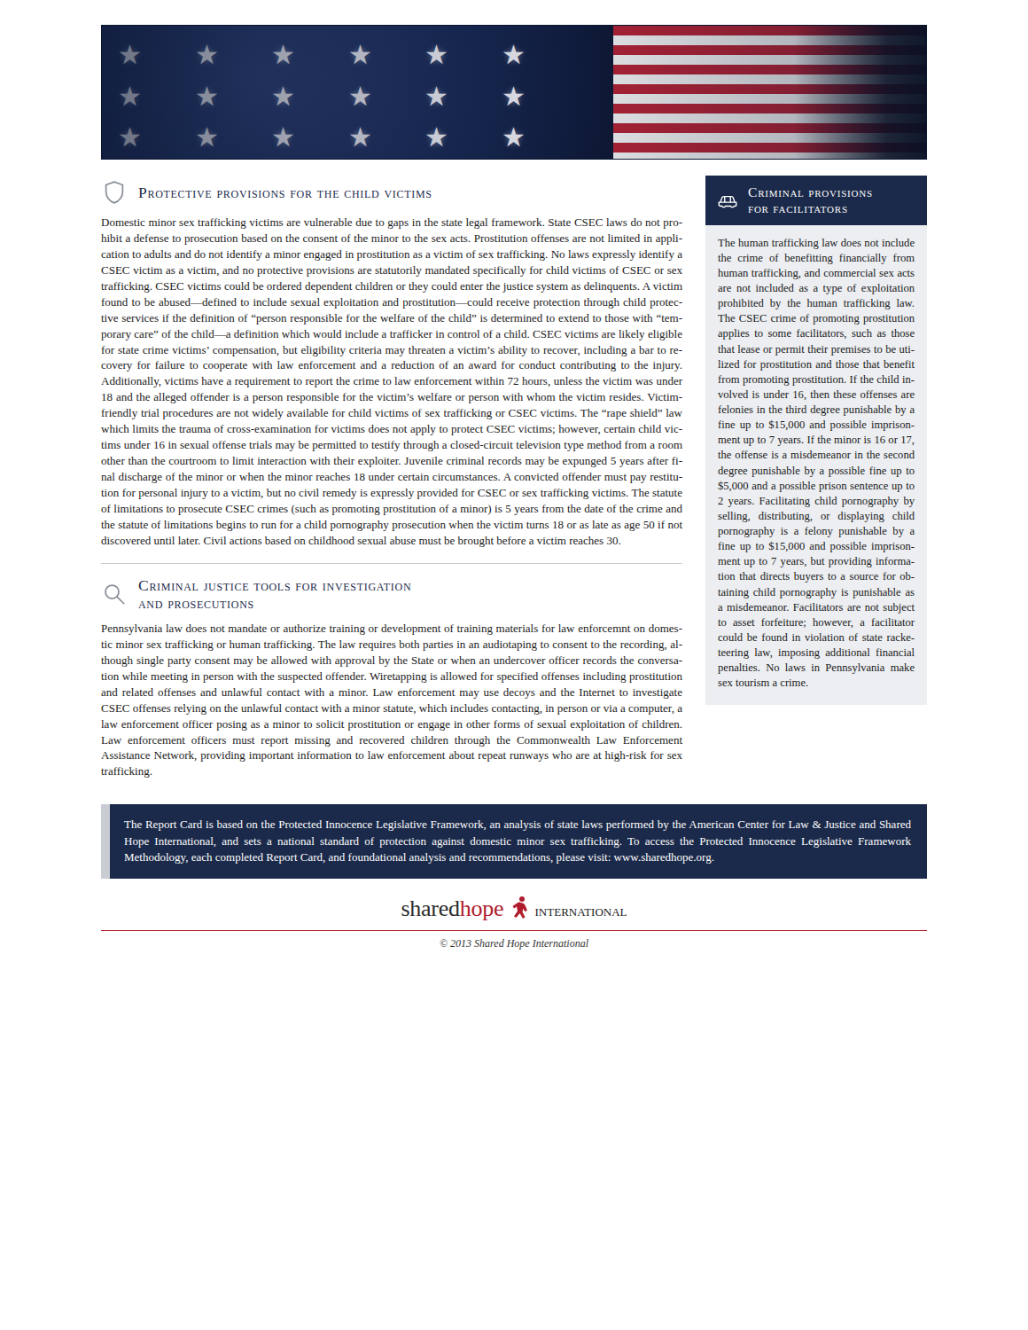★ ★ ★ ★ ★ ★
★ ★ ★ ★ ★ ★
★ ★ ★ ★ ★ ★
★ ★ ★ ★ ★ ★
Protective provisions for the child victims
Domestic minor sex trafficking victims are vulnerable due to gaps in the state legal framework. State CSEC laws do not prohibit a defense to prosecution based on the consent of the minor to the sex acts. Prostitution offenses are not limited in application to adults and do not identify a minor engaged in prostitution as a victim of sex trafficking. No laws expressly identify a CSEC victim as a victim, and no protective provisions are statutorily mandated specifically for child victims of CSEC or sex trafficking. CSEC victims could be ordered dependent children or they could enter the justice system as delinquents. A victim found to be abused—defined to include sexual exploitation and prostitution—could receive protection through child protective services if the definition of “person responsible for the welfare of the child” is determined to extend to those with “temporary care” of the child—a definition which would include a trafficker in control of a child. CSEC victims are likely eligible for state crime victims’ compensation, but eligibility criteria may threaten a victim’s ability to recover, including a bar to recovery for failure to cooperate with law enforcement and a reduction of an award for conduct contributing to the injury. Additionally, victims have a requirement to report the crime to law enforcement within 72 hours, unless the victim was under 18 and the alleged offender is a person responsible for the victim’s welfare or person with whom the victim resides. Victim-friendly trial procedures are not widely available for child victims of sex trafficking or CSEC victims. The “rape shield” law which limits the trauma of cross-examination for victims does not apply to protect CSEC victims; however, certain child victims under 16 in sexual offense trials may be permitted to testify through a closed-circuit television type method from a room other than the courtroom to limit interaction with their exploiter. Juvenile criminal records may be expunged 5 years after final discharge of the minor or when the minor reaches 18 under certain circumstances. A convicted offender must pay restitution for personal injury to a victim, but no civil remedy is expressly provided for CSEC or sex trafficking victims. The statute of limitations to prosecute CSEC crimes (such as promoting prostitution of a minor) is 5 years from the date of the crime and the statute of limitations begins to run for a child pornography prosecution when the victim turns 18 or as late as age 50 if not discovered until later. Civil actions based on childhood sexual abuse must be brought before a victim reaches 30.
Criminal justice tools for investigation
and prosecutions
Pennsylvania law does not mandate or authorize training or development of training materials for law enforcemnt on domestic minor sex trafficking or human trafficking. The law requires both parties in an audiotaping to consent to the recording, although single party consent may be allowed with approval by the State or when an undercover officer records the conversation while meeting in person with the suspected offender. Wiretapping is allowed for specified offenses including prostitution and related offenses and unlawful contact with a minor. Law enforcement may use decoys and the Internet to investigate CSEC offenses relying on the unlawful contact with a minor statute, which includes contacting, in person or via a computer, a law enforcement officer posing as a minor to solicit prostitution or engage in other forms of sexual exploitation of children. Law enforcement officers must report missing and recovered children through the Commonwealth Law Enforcement Assistance Network, providing important information to law enforcement about repeat runways who are at high-risk for sex trafficking.
Criminal provisions
for facilitators
The human trafficking law does not include the crime of benefitting financially from human trafficking, and commercial sex acts are not included as a type of exploitation prohibited by the human trafficking law. The CSEC crime of promoting prostitution applies to some facilitators, such as those that lease or permit their premises to be utilized for prostitution and those that benefit from promoting prostitution. If the child involved is under 16, then these offenses are felonies in the third degree punishable by a fine up to $15,000 and possible imprisonment up to 7 years. If the minor is 16 or 17, the offense is a misdemeanor in the second degree punishable by a possible fine up to $5,000 and a possible prison sentence up to 2 years. Facilitating child pornography by selling, distributing, or displaying child pornography is a felony punishable by a fine up to $15,000 and possible imprisonment up to 7 years, but providing information that directs buyers to a source for obtaining child pornography is punishable as a misdemeanor. Facilitators are not subject to asset forfeiture; however, a facilitator could be found in violation of state racketeering law, imposing additional financial penalties. No laws in Pennsylvania make sex tourism a crime.
The Report Card is based on the Protected Innocence Legislative Framework, an analysis of state laws performed by the American Center for Law & Justice and Shared Hope International, and sets a national standard of protection against domestic minor sex trafficking. To access the Protected Innocence Legislative Framework Methodology, each completed Report Card, and foundational analysis and recommendations, please visit: www.sharedhope.org.
sharedhope
INTERNATIONAL
© 2013 Shared Hope International